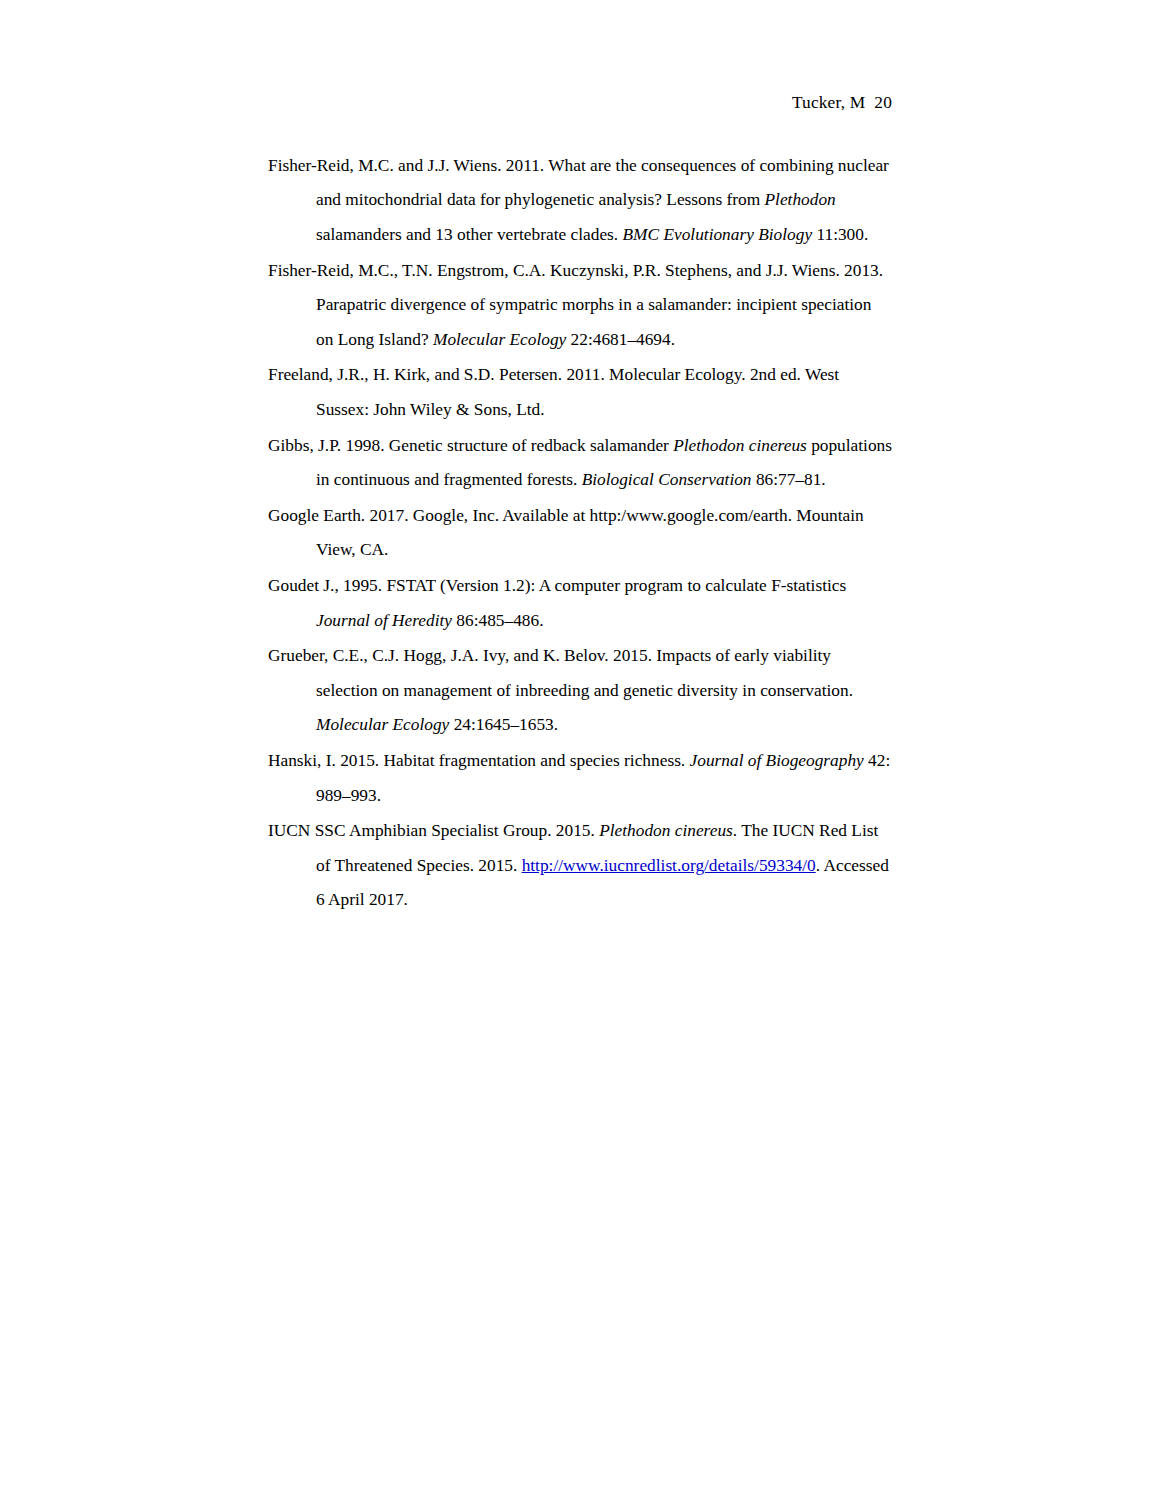Tucker, M 20
Fisher-Reid, M.C. and J.J. Wiens. 2011. What are the consequences of combining nuclear and mitochondrial data for phylogenetic analysis? Lessons from Plethodon salamanders and 13 other vertebrate clades. BMC Evolutionary Biology 11:300.
Fisher-Reid, M.C., T.N. Engstrom, C.A. Kuczynski, P.R. Stephens, and J.J. Wiens. 2013. Parapatric divergence of sympatric morphs in a salamander: incipient speciation on Long Island? Molecular Ecology 22:4681–4694.
Freeland, J.R., H. Kirk, and S.D. Petersen. 2011. Molecular Ecology. 2nd ed. West Sussex: John Wiley & Sons, Ltd.
Gibbs, J.P. 1998. Genetic structure of redback salamander Plethodon cinereus populations in continuous and fragmented forests. Biological Conservation 86:77–81.
Google Earth. 2017. Google, Inc. Available at http:/www.google.com/earth. Mountain View, CA.
Goudet J., 1995. FSTAT (Version 1.2): A computer program to calculate F-statistics Journal of Heredity 86:485–486.
Grueber, C.E., C.J. Hogg, J.A. Ivy, and K. Belov. 2015. Impacts of early viability selection on management of inbreeding and genetic diversity in conservation. Molecular Ecology 24:1645–1653.
Hanski, I. 2015. Habitat fragmentation and species richness. Journal of Biogeography 42: 989–993.
IUCN SSC Amphibian Specialist Group. 2015. Plethodon cinereus. The IUCN Red List of Threatened Species. 2015. http://www.iucnredlist.org/details/59334/0. Accessed 6 April 2017.